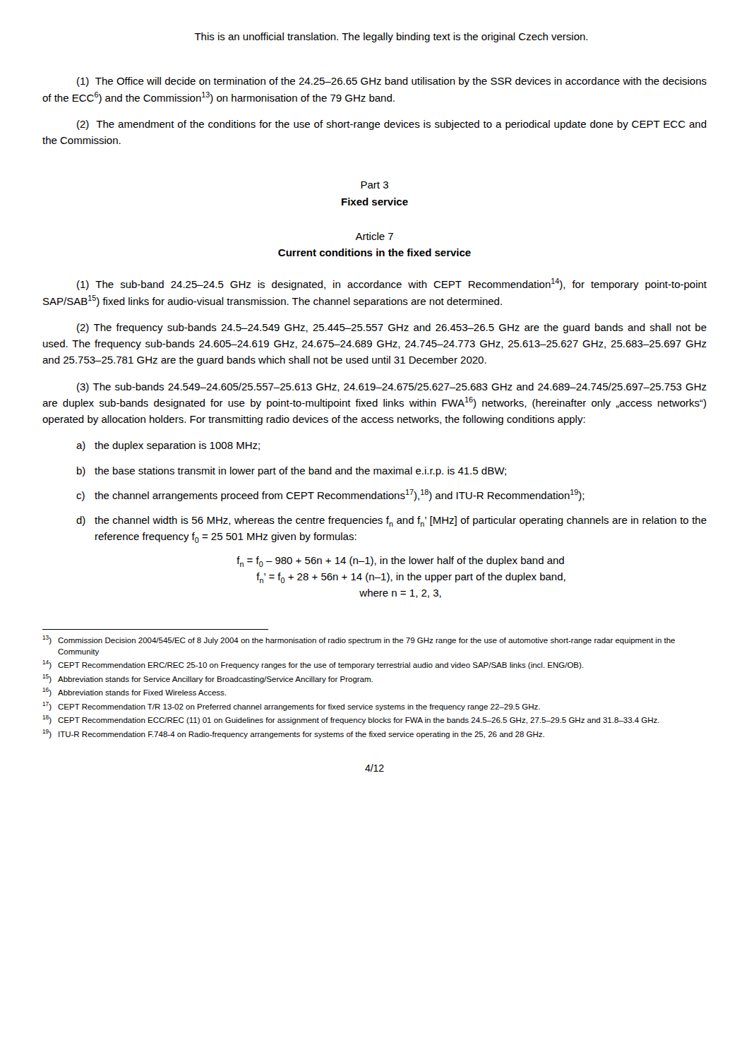This is an unofficial translation. The legally binding text is the original Czech version.
(1) The Office will decide on termination of the 24.25–26.65 GHz band utilisation by the SSR devices in accordance with the decisions of the ECC6) and the Commission13) on harmonisation of the 79 GHz band.
(2) The amendment of the conditions for the use of short-range devices is subjected to a periodical update done by CEPT ECC and the Commission.
Part 3
Fixed service
Article 7
Current conditions in the fixed service
(1) The sub-band 24.25–24.5 GHz is designated, in accordance with CEPT Recommendation14), for temporary point-to-point SAP/SAB15) fixed links for audio-visual transmission. The channel separations are not determined.
(2) The frequency sub-bands 24.5–24.549 GHz, 25.445–25.557 GHz and 26.453–26.5 GHz are the guard bands and shall not be used. The frequency sub-bands 24.605–24.619 GHz, 24.675–24.689 GHz, 24.745–24.773 GHz, 25.613–25.627 GHz, 25.683–25.697 GHz and 25.753–25.781 GHz are the guard bands which shall not be used until 31 December 2020.
(3) The sub-bands 24.549–24.605/25.557–25.613 GHz, 24.619–24.675/25.627–25.683 GHz and 24.689–24.745/25.697–25.753 GHz are duplex sub-bands designated for use by point-to-multipoint fixed links within FWA16) networks, (hereinafter only „access networks“) operated by allocation holders. For transmitting radio devices of the access networks, the following conditions apply:
a) the duplex separation is 1008 MHz;
b) the base stations transmit in lower part of the band and the maximal e.i.r.p. is 41.5 dBW;
c) the channel arrangements proceed from CEPT Recommendations17),18) and ITU-R Recommendation19);
d) the channel width is 56 MHz, whereas the centre frequencies fn and fn’ [MHz] of particular operating channels are in relation to the reference frequency f0 = 25 501 MHz given by formulas:
fn = f0 – 980 + 56n + 14 (n–1), in the lower half of the duplex band and fn’ = f0 + 28 + 56n + 14 (n–1), in the upper part of the duplex band, where n = 1, 2, 3,
13) Commission Decision 2004/545/EC of 8 July 2004 on the harmonisation of radio spectrum in the 79 GHz range for the use of automotive short-range radar equipment in the Community
14) CEPT Recommendation ERC/REC 25-10 on Frequency ranges for the use of temporary terrestrial audio and video SAP/SAB links (incl. ENG/OB).
15) Abbreviation stands for Service Ancillary for Broadcasting/Service Ancillary for Program.
16) Abbreviation stands for Fixed Wireless Access.
17) CEPT Recommendation T/R 13-02 on Preferred channel arrangements for fixed service systems in the frequency range 22–29.5 GHz.
18) CEPT Recommendation ECC/REC (11) 01 on Guidelines for assignment of frequency blocks for FWA in the bands 24.5–26.5 GHz, 27.5–29.5 GHz and 31.8–33.4 GHz.
19) ITU-R Recommendation F.748-4 on Radio-frequency arrangements for systems of the fixed service operating in the 25, 26 and 28 GHz.
4/12